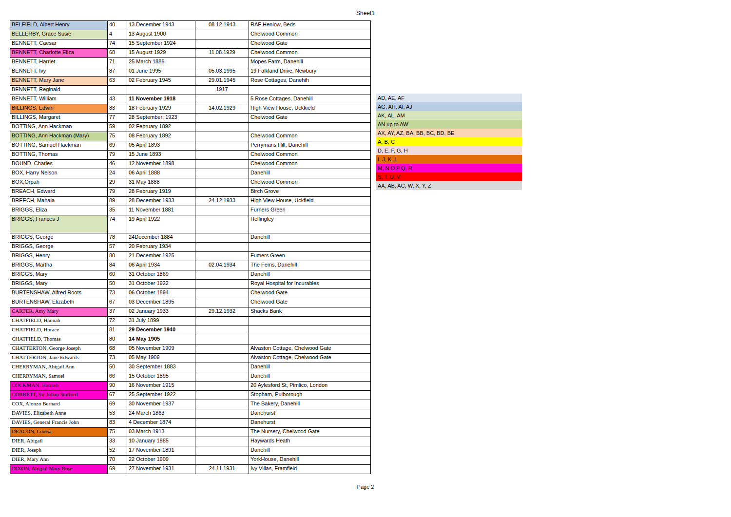Sheet1
| BELFIELD, Albert Henry | 40 | 13 December 1943 | 08.12.1943 | RAF Henlow, Beds |
| BELLERBY, Grace Susie | 4 | 13 August 1900 | | Chelwood Common |
| BENNETT, Caesar | 74 | 15 September 1924 | | Chelwood Gate |
| BENNETT, Charlotte Eliza | 68 | 15 August 1929 | 11.08.1929 | Chelwood Common |
| BENNETT, Harriet | 71 | 25 March 1886 | | Mopes Farm, Danehill |
| BENNETT, Ivy | 87 | 01 June 1995 | 05.03.1995 | 19 Falkland Drive, Newbury |
| BENNETT, Mary Jane | 63 | 02 February 1945 | 29.01.1945 | Rose Cottages, Danehih |
| BENNETT, Reginald | | | 1917 | |
| BENNETT, William | 43 | 11 November 1918 | | 5 Rose Cottages, Danehill |
| BILLINGS, Edwin | 83 | 18 February 1929 | 14.02.1929 | High View House, Uckkield |
| BILLINGS, Margaret | 77 | 28 September; 1923 | | Chelwood Gate |
| BOTTING, Ann Hackman | 59 | 02 February 1892 | | |
| BOTTING, Ann Hackman (Mary) | 75 | 08 February 1892 | | Chelwood Common |
| BOTTING, Samuel Hackman | 69 | 05 April 1893 | | Perrymans Hill, Danehill |
| BOTTING, Thomas | 79 | 15 June 1893 | | Chelwood Common |
| BOUND, Charles | 46 | 12 November 1898 | | Chelwood Common |
| BOX, Harry Nelson | 24 | 06 April 1888 | | Danehill |
| BOX,Orpah | 29 | 31 May 1888 | | Chelwood Common |
| BREACH, Edward | 79 | 28 February 1919 | | Birch Grove |
| BREECH, Mahala | 89 | 28 December 1933 | 24.12.1933 | High View House, Uckfield |
| BRIGGS, Eliza | 35 | 11 November 1881 | | Furners Green |
| BRIGGS, Frances J | 74 | 19 April 1922 | | Hellingley |
| BRIGGS, George | 78 | 24December 1884 | | Danehill |
| BRIGGS, George | 57 | 20 February 1934 | | |
| BRIGGS, Henry | 80 | 21 December 1925 | | Fumers Green |
| BRIGGS, Martha | 84 | 06 April 1934 | 02.04.1934 | The Fems, Danehill |
| BRIGGS, Mary | 60 | 31 October 1869 | | Danehill |
| BRIGGS, Mary | 50 | 31 October 1922 | | Royal Hospital for Incurables |
| BURTENSHAW, Alfred Roots | 73 | 06 October 1894 | | Chelwood Gate |
| BURTENSHAW, Elizabeth | 67 | 03 December 1895 | | Chelwood Gate |
| CARTER, Amy Mary | 37 | 02 January 1933 | 29.12.1932 | Shacks Bank |
| CHATFIELD, Hannah | 72 | 31 July 1899 | | |
| CHATFIELD, Horace | 81 | 29 December 1940 | | |
| CHATFIELD, Thomas | 80 | 14 May 1905 | | |
| CHATTERTON, George Joseph | 68 | 05 November 1909 | | Alvaston Cottage, Chelwood Gate |
| CHATTERTON, Jane Edwards | 73 | 05 May 1909 | | Alvaston Cottage, Chelwood Gate |
| CHERRYMAN, Abigail Ann | 50 | 30 September 1883 | | Danehill |
| CHERRYMAN, Samuel | 66 | 15 October 1895 | | Danehill |
| COCKMAN. Hannah | 90 | 16 November 1915 | | 20 Aylesford St, Pimlico, London |
| CORBETT, Sir Julian Stafford | 67 | 25 September 1922 | | Stopham, Pulborough |
| COX, Alonzo Bernard | 69 | 30 November 1937 | | The Bakery, Danehill |
| DAVIES, Elizabeth Anne | 53 | 24 March 1863 | | Danehurst |
| DAVIES, General Francis John | 83 | 4 December 1874 | | Danehurst |
| DEACON, Louisa | 75 | 03 March 1913 | | The Nursery, Chelwood Gate |
| DIER, Abigail | 33 | 10 January 1885 | | Haywards Heath |
| DIER, Joseph | 52 | 17 November 1891 | | Danehill |
| DIER, Mary Ann | 70 | 22 October 1909 | | YorkHouse, Danehill |
| DIXON, Abigail Mary Rose | 69 | 27 November 1931 | 24.11.1931 | Ivy Villas, Framfield |
| AD, AE, AF |
| AG, AH, AI, AJ |
| AK, AL, AM |
| AN up to AW |
| AX, AY, AZ, BA, BB, BC, BD, BE |
| A, B, C |
| D, E, F, G, H |
| I, J, K, L |
| M, N O P Q, R |
| S, T, U, V |
| AA, AB, AC, W, X, Y, Z |
Page 2